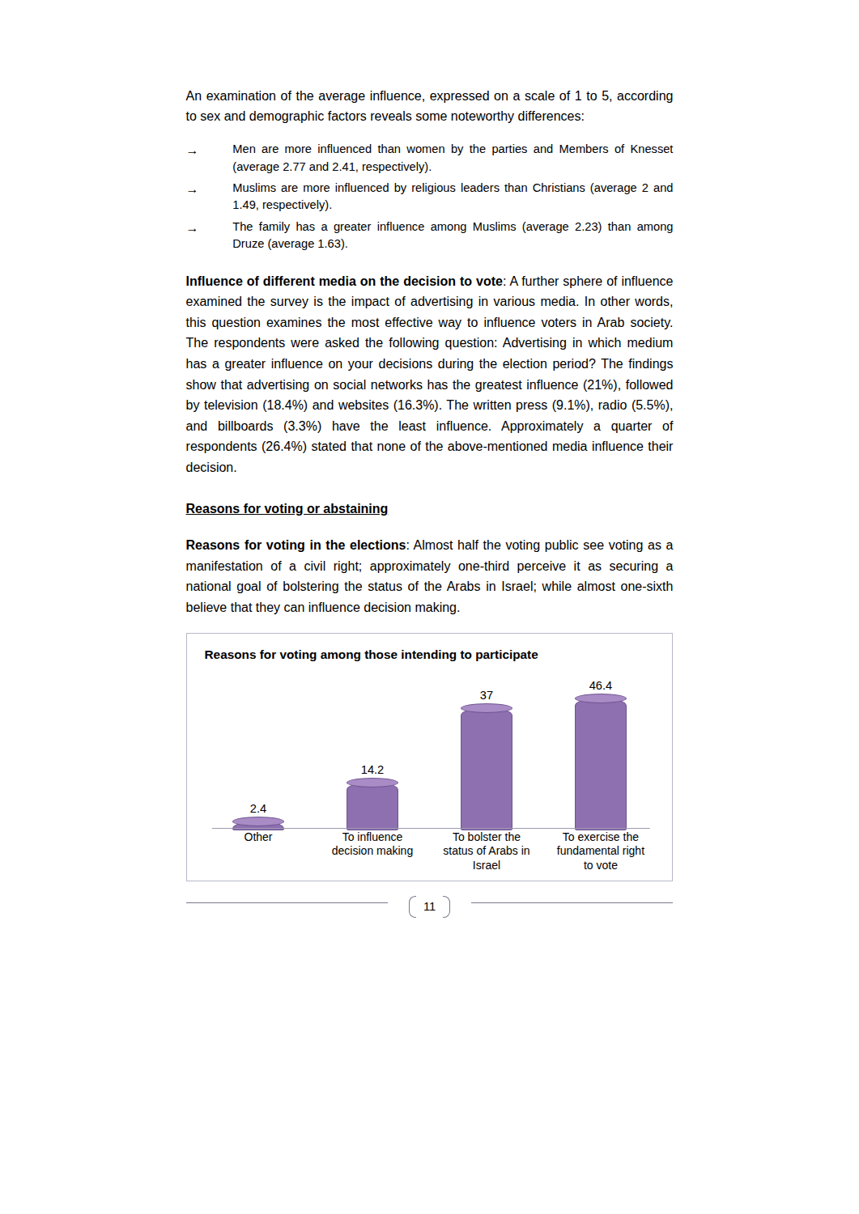An examination of the average influence, expressed on a scale of 1 to 5, according to sex and demographic factors reveals some noteworthy differences:
→ Men are more influenced than women by the parties and Members of Knesset (average 2.77 and 2.41, respectively).
→ Muslims are more influenced by religious leaders than Christians (average 2 and 1.49, respectively).
→ The family has a greater influence among Muslims (average 2.23) than among Druze (average 1.63).
Influence of different media on the decision to vote: A further sphere of influence examined the survey is the impact of advertising in various media. In other words, this question examines the most effective way to influence voters in Arab society. The respondents were asked the following question: Advertising in which medium has a greater influence on your decisions during the election period? The findings show that advertising on social networks has the greatest influence (21%), followed by television (18.4%) and websites (16.3%). The written press (9.1%), radio (5.5%), and billboards (3.3%) have the least influence. Approximately a quarter of respondents (26.4%) stated that none of the above-mentioned media influence their decision.
Reasons for voting or abstaining
Reasons for voting in the elections: Almost half the voting public see voting as a manifestation of a civil right; approximately one-third perceive it as securing a national goal of bolstering the status of the Arabs in Israel; while almost one-sixth believe that they can influence decision making.
Reasons for voting among those intending to participate
2.4
14.2
37
46.4
Other
To influence decision making
To bolster the status of Arabs in Israel
To exercise the fundamental right to vote
11